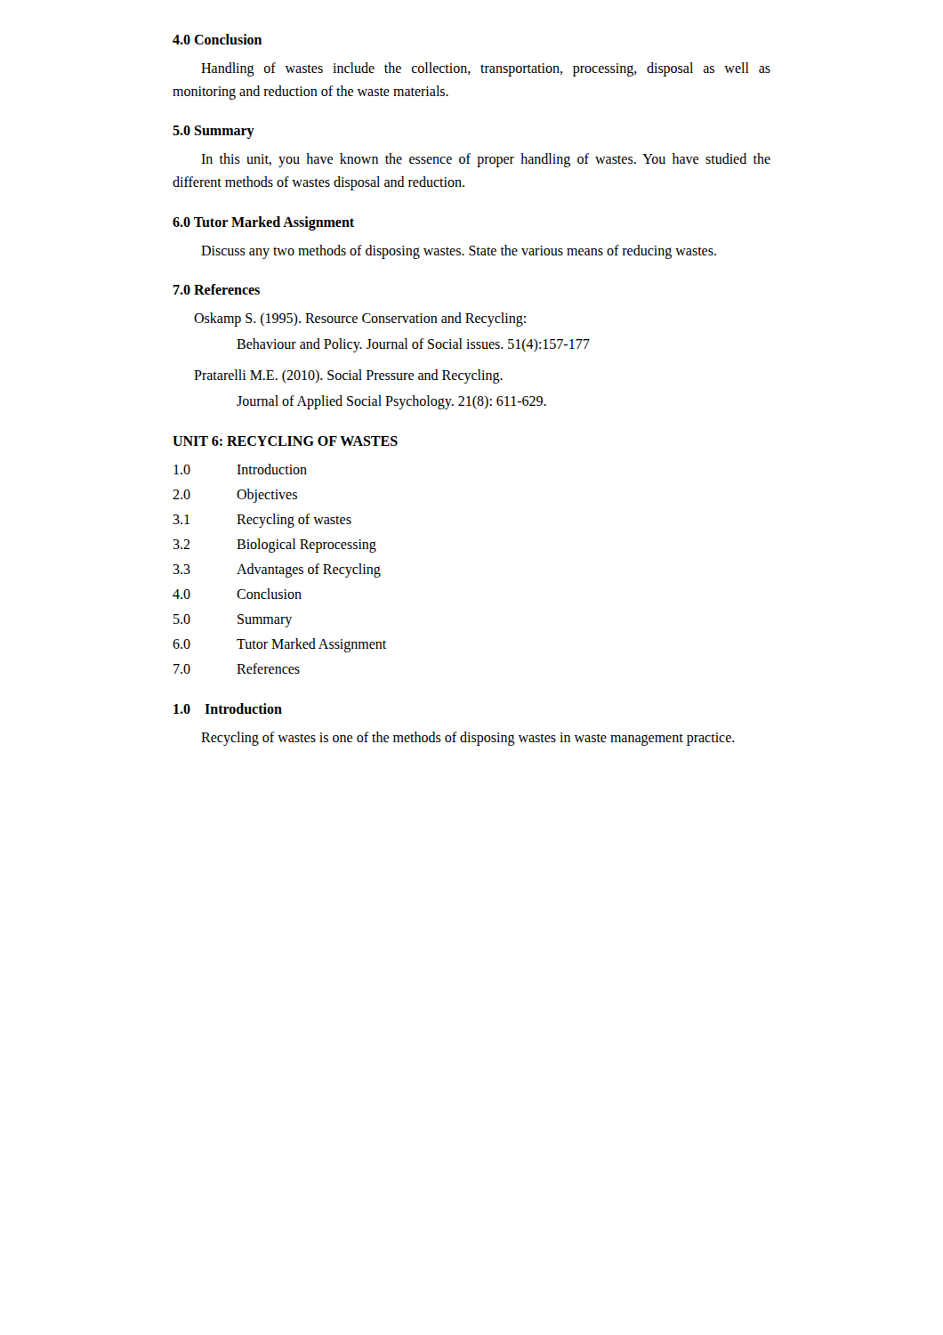4.0 Conclusion
Handling of wastes include the collection, transportation, processing, disposal as well as monitoring and reduction of the waste materials.
5.0 Summary
In this unit, you have known the essence of proper handling of wastes. You have studied the different methods of wastes disposal and reduction.
6.0 Tutor Marked Assignment
Discuss any two methods of disposing wastes. State the various means of reducing wastes.
7.0 References
Oskamp S. (1995). Resource Conservation and Recycling:
Behaviour and Policy. Journal of Social issues. 51(4):157-177
Pratarelli M.E. (2010). Social Pressure and Recycling.
Journal of Applied Social Psychology. 21(8): 611-629.
UNIT 6: RECYCLING OF WASTES
1.0 Introduction
2.0 Objectives
3.1 Recycling of wastes
3.2 Biological Reprocessing
3.3 Advantages of Recycling
4.0 Conclusion
5.0 Summary
6.0 Tutor Marked Assignment
7.0 References
1.0 Introduction
Recycling of wastes is one of the methods of disposing wastes in waste management practice.